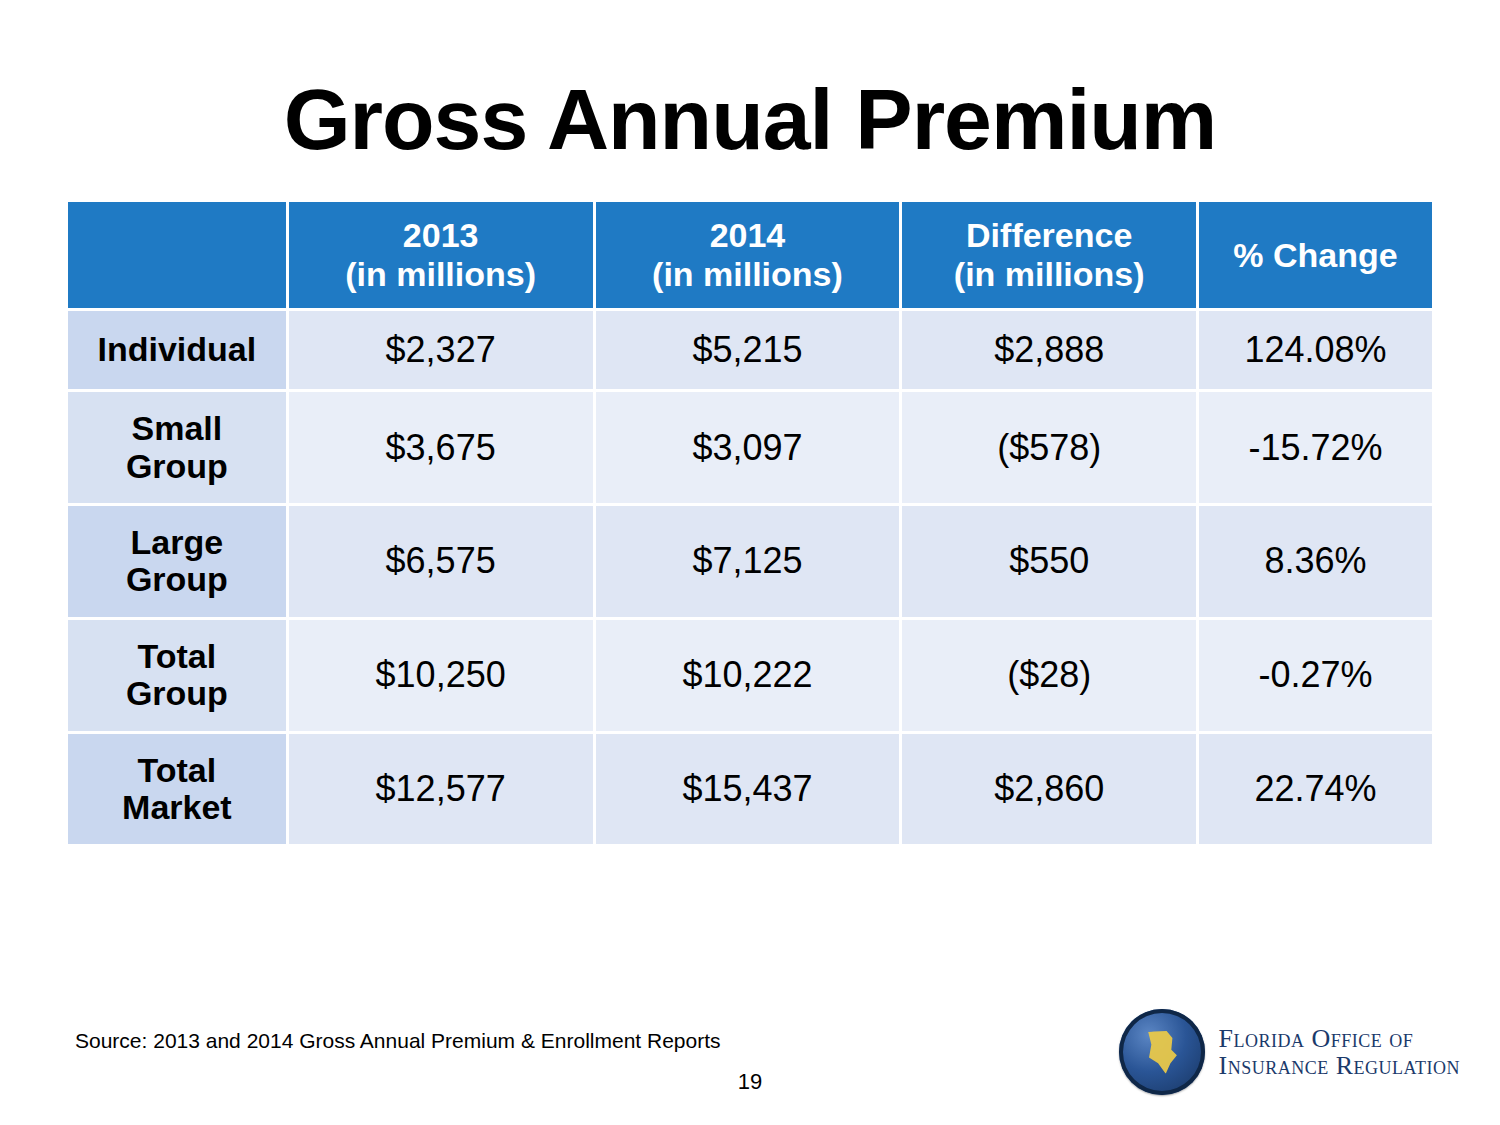Gross Annual Premium
| | 2013 (in millions) | 2014 (in millions) | Difference (in millions) | % Change |
| --- | --- | --- | --- | --- |
| Individual | $2,327 | $5,215 | $2,888 | 124.08% |
| Small Group | $3,675 | $3,097 | ($578) | -15.72% |
| Large Group | $6,575 | $7,125 | $550 | 8.36% |
| Total Group | $10,250 | $10,222 | ($28) | -0.27% |
| Total Market | $12,577 | $15,437 | $2,860 | 22.74% |
Source: 2013 and 2014 Gross Annual Premium & Enrollment Reports
19
Florida Office of
Insurance Regulation